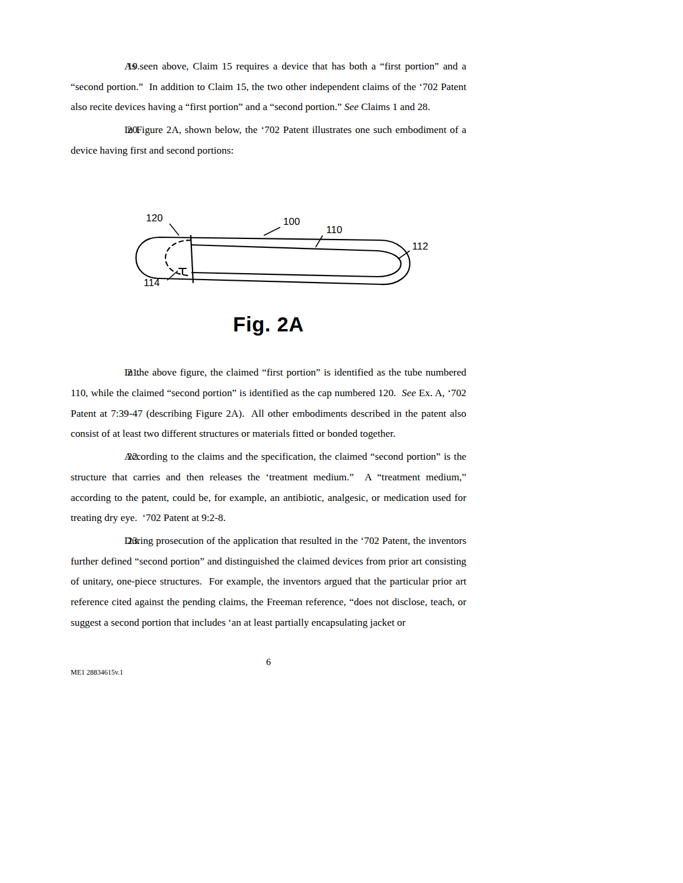19. As seen above, Claim 15 requires a device that has both a “first portion” and a “second portion.” In addition to Claim 15, the two other independent claims of the ‘702 Patent also recite devices having a “first portion” and a “second portion.” See Claims 1 and 28.
20. In Figure 2A, shown below, the ‘702 Patent illustrates one such embodiment of a device having first and second portions:
120 100 110 112 114
Fig. 2A
21. In the above figure, the claimed “first portion” is identified as the tube numbered 110, while the claimed “second portion” is identified as the cap numbered 120. See Ex. A, ‘702 Patent at 7:39-47 (describing Figure 2A). All other embodiments described in the patent also consist of at least two different structures or materials fitted or bonded together.
22. According to the claims and the specification, the claimed “second portion” is the structure that carries and then releases the ‘treatment medium.” A “treatment medium,” according to the patent, could be, for example, an antibiotic, analgesic, or medication used for treating dry eye. ‘702 Patent at 9:2-8.
23. During prosecution of the application that resulted in the ‘702 Patent, the inventors further defined “second portion” and distinguished the claimed devices from prior art consisting of unitary, one-piece structures. For example, the inventors argued that the particular prior art reference cited against the pending claims, the Freeman reference, “does not disclose, teach, or suggest a second portion that includes ‘an at least partially encapsulating jacket or
6
ME1 28834615v.1